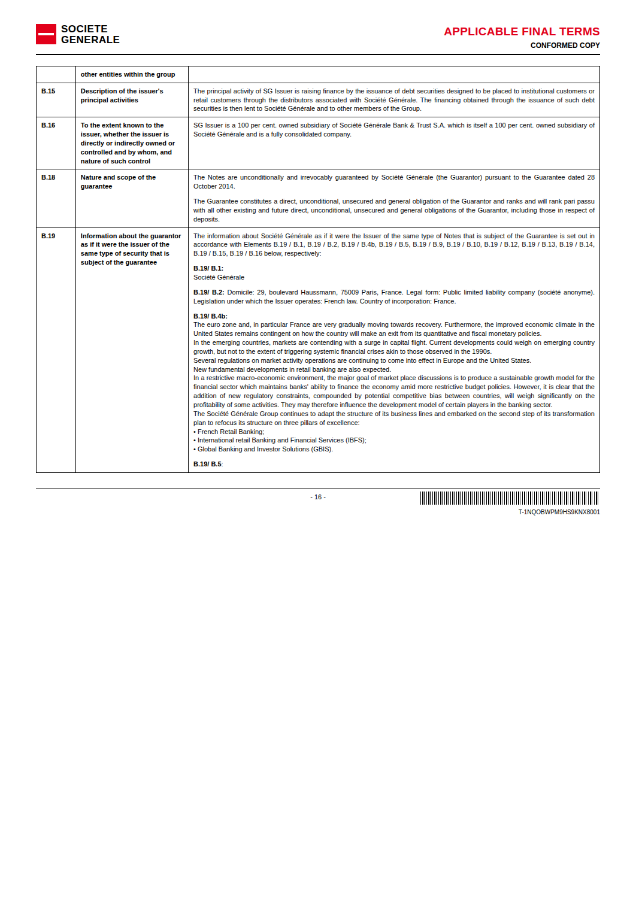SOCIETE
GENERALE
APPLICABLE FINAL TERMS
CONFORMED COPY
| | other entities within the group | |
| B.15 | Description of the issuer's principal activities | The principal activity of SG Issuer is raising finance by the issuance of debt securities designed to be placed to institutional customers or retail customers through the distributors associated with Société Générale. The financing obtained through the issuance of such debt securities is then lent to Société Générale and to other members of the Group. |
| B.16 | To the extent known to the issuer, whether the issuer is directly or indirectly owned or controlled and by whom, and nature of such control | SG Issuer is a 100 per cent. owned subsidiary of Société Générale Bank & Trust S.A. which is itself a 100 per cent. owned subsidiary of Société Générale and is a fully consolidated company. |
| B.18 | Nature and scope of the guarantee | The Notes are unconditionally and irrevocably guaranteed by Société Générale (the Guarantor) pursuant to the Guarantee dated 28 October 2014. The Guarantee constitutes a direct, unconditional, unsecured and general obligation of the Guarantor and ranks and will rank pari passu with all other existing and future direct, unconditional, unsecured and general obligations of the Guarantor, including those in respect of deposits. |
| B.19 | Information about the guarantor as if it were the issuer of the same type of security that is subject of the guarantee | The information about Société Générale as if it were the Issuer of the same type of Notes that is subject of the Guarantee is set out in accordance with Elements B.19 / B.1, B.19 / B.2, B.19 / B.4b, B.19 / B.5, B.19 / B.9, B.19 / B.10, B.19 / B.12, B.19 / B.13, B.19 / B.14, B.19 / B.15, B.19 / B.16 below, respectively: B.19/ B.1: Société Générale B.19/ B.2: Domicile: 29, boulevard Haussmann, 75009 Paris, France. Legal form: Public limited liability company (société anonyme). Legislation under which the Issuer operates: French law. Country of incorporation: France. B.19/ B.4b: The euro zone and, in particular France are very gradually moving towards recovery. Furthermore, the improved economic climate in the United States remains contingent on how the country will make an exit from its quantitative and fiscal monetary policies. In the emerging countries, markets are contending with a surge in capital flight. Current developments could weigh on emerging country growth, but not to the extent of triggering systemic financial crises akin to those observed in the 1990s. Several regulations on market activity operations are continuing to come into effect in Europe and the United States. New fundamental developments in retail banking are also expected. In a restrictive macro-economic environment, the major goal of market place discussions is to produce a sustainable growth model for the financial sector which maintains banks' ability to finance the economy amid more restrictive budget policies. However, it is clear that the addition of new regulatory constraints, compounded by potential competitive bias between countries, will weigh significantly on the profitability of some activities. They may therefore influence the development model of certain players in the banking sector. The Société Générale Group continues to adapt the structure of its business lines and embarked on the second step of its transformation plan to refocus its structure on three pillars of excellence: • French Retail Banking; • International retail Banking and Financial Services (IBFS); • Global Banking and Investor Solutions (GBIS). B.19/ B.5 : |
- 16 -
T-1NQOBWPM9HS9KNX8001